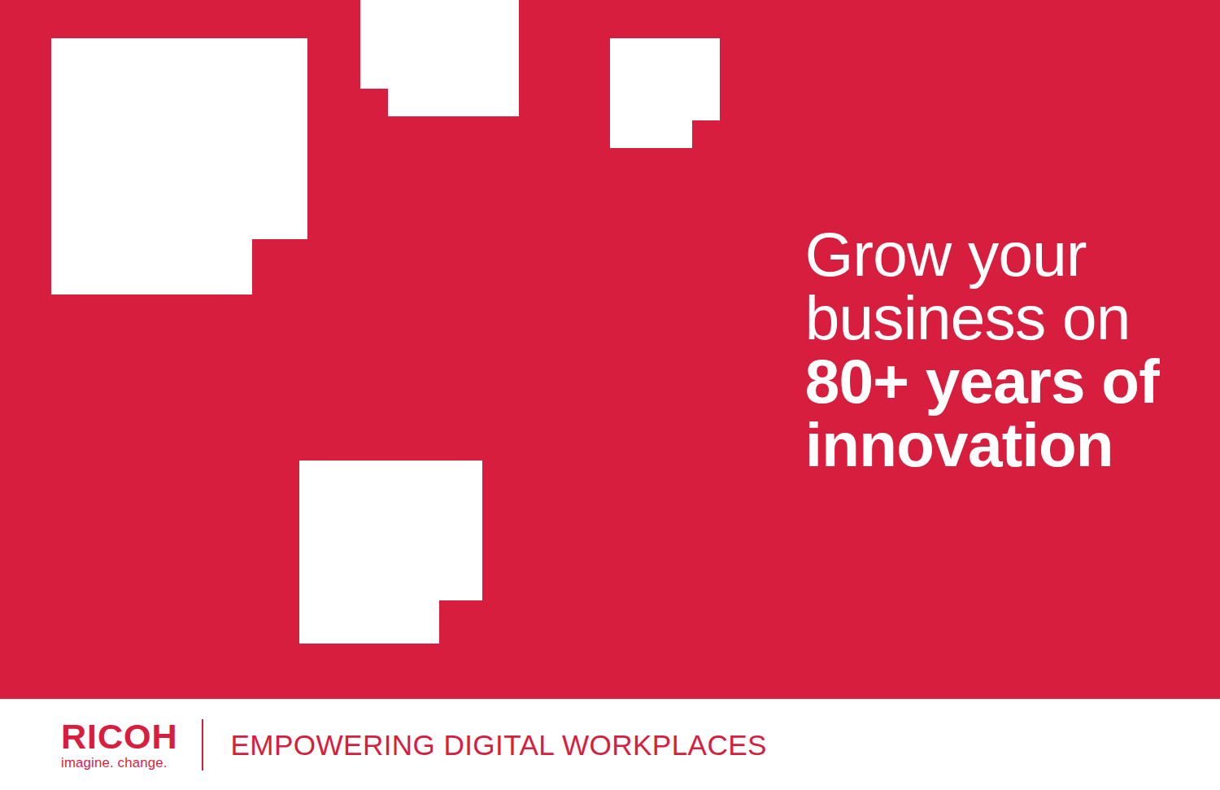Grow your business on 80+ years of innovation
RICOH imagine. change.
Empowering Digital Workplaces